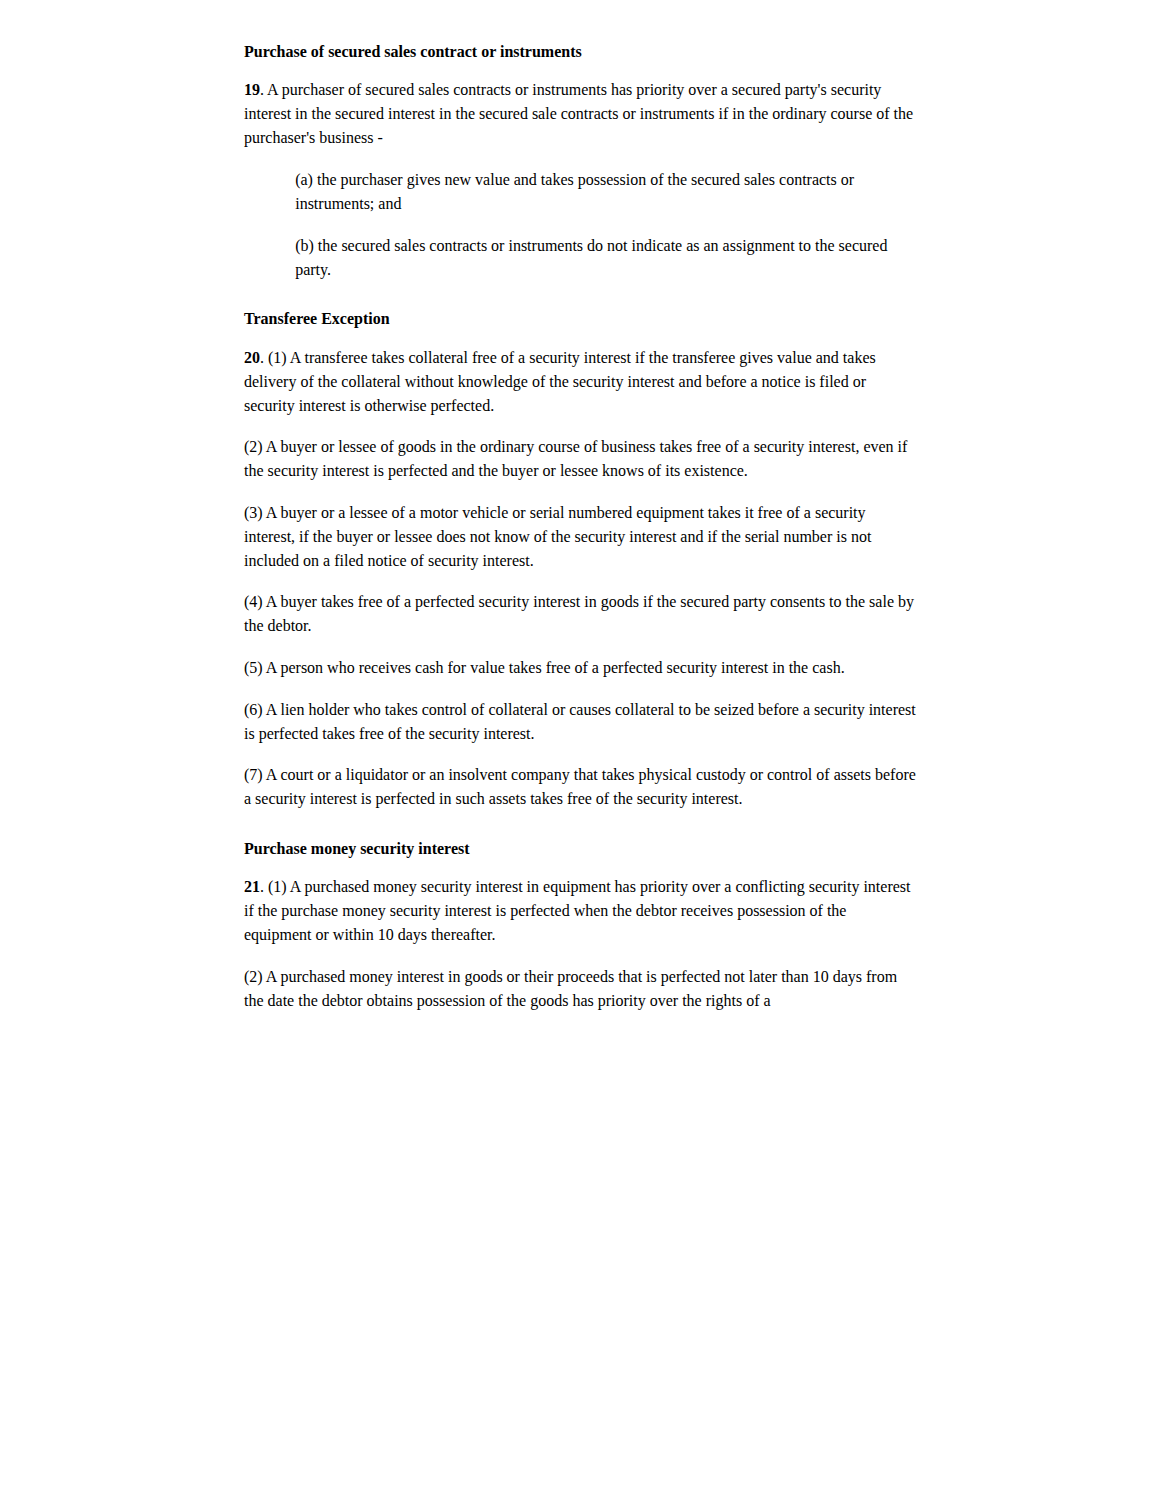Purchase of secured sales contract or instruments
19. A purchaser of secured sales contracts or instruments has priority over a secured party's security interest in the secured interest in the secured sale contracts or instruments if in the ordinary course of the purchaser's business -
(a) the purchaser gives new value and takes possession of the secured sales contracts or instruments; and
(b) the secured sales contracts or instruments do not indicate as an assignment to the secured party.
Transferee Exception
20. (1) A transferee takes collateral free of a security interest if the transferee gives value and takes delivery of the collateral without knowledge of the security interest and before a notice is filed or security interest is otherwise perfected.
(2) A buyer or lessee of goods in the ordinary course of business takes free of a security interest, even if the security interest is perfected and the buyer or lessee knows of its existence.
(3) A buyer or a lessee of a motor vehicle or serial numbered equipment takes it free of a security interest, if the buyer or lessee does not know of the security interest and if the serial number is not included on a filed notice of security interest.
(4) A buyer takes free of a perfected security interest in goods if the secured party consents to the sale by the debtor.
(5) A person who receives cash for value takes free of a perfected security interest in the cash.
(6) A lien holder who takes control of collateral or causes collateral to be seized before a security interest is perfected takes free of the security interest.
(7) A court or a liquidator or an insolvent company that takes physical custody or control of assets before a security interest is perfected in such assets takes free of the security interest.
Purchase money security interest
21. (1) A purchased money security interest in equipment has priority over a conflicting security interest if the purchase money security interest is perfected when the debtor receives possession of the equipment or within 10 days thereafter.
(2) A purchased money interest in goods or their proceeds that is perfected not later than 10 days from the date the debtor obtains possession of the goods has priority over the rights of a